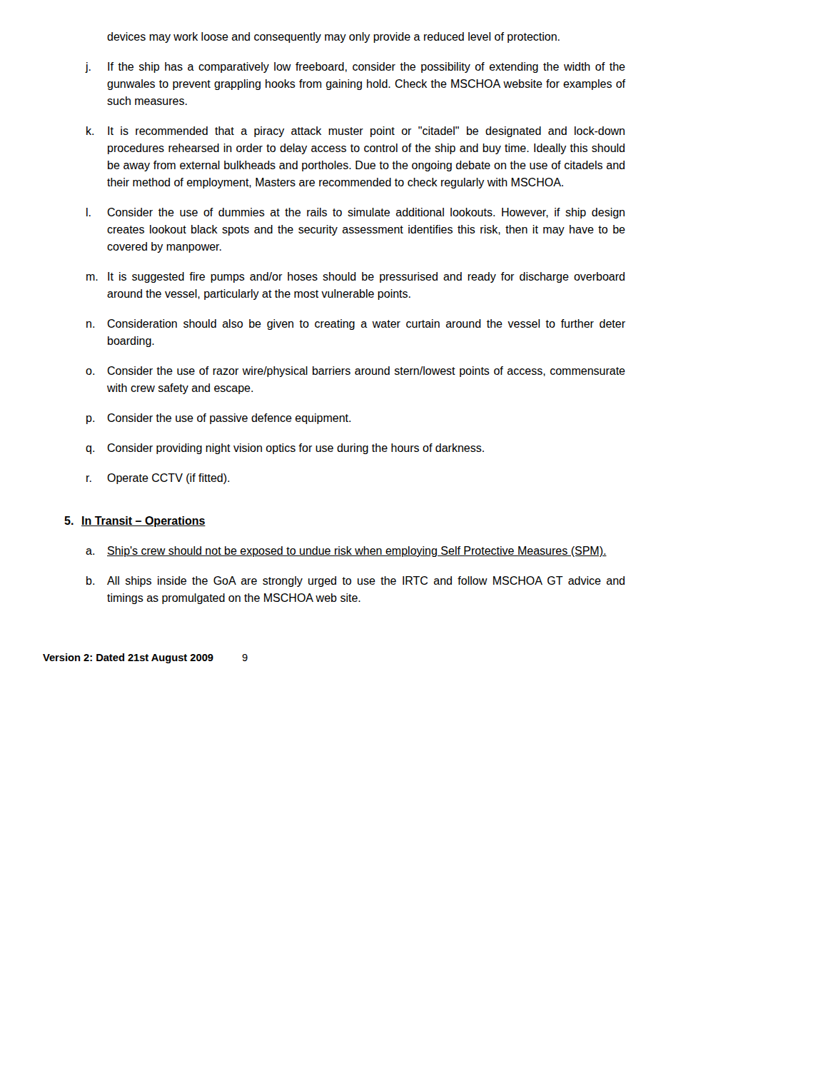devices may work loose and consequently may only provide a reduced level of protection.
j. If the ship has a comparatively low freeboard, consider the possibility of extending the width of the gunwales to prevent grappling hooks from gaining hold. Check the MSCHOA website for examples of such measures.
k. It is recommended that a piracy attack muster point or "citadel" be designated and lock-down procedures rehearsed in order to delay access to control of the ship and buy time. Ideally this should be away from external bulkheads and portholes. Due to the ongoing debate on the use of citadels and their method of employment, Masters are recommended to check regularly with MSCHOA.
l. Consider the use of dummies at the rails to simulate additional lookouts. However, if ship design creates lookout black spots and the security assessment identifies this risk, then it may have to be covered by manpower.
m. It is suggested fire pumps and/or hoses should be pressurised and ready for discharge overboard around the vessel, particularly at the most vulnerable points.
n. Consideration should also be given to creating a water curtain around the vessel to further deter boarding.
o. Consider the use of razor wire/physical barriers around stern/lowest points of access, commensurate with crew safety and escape.
p. Consider the use of passive defence equipment.
q. Consider providing night vision optics for use during the hours of darkness.
r. Operate CCTV (if fitted).
5. In Transit – Operations
a. Ship's crew should not be exposed to undue risk when employing Self Protective Measures (SPM).
b. All ships inside the GoA are strongly urged to use the IRTC and follow MSCHOA GT advice and timings as promulgated on the MSCHOA web site.
Version 2: Dated 21st August 2009 9